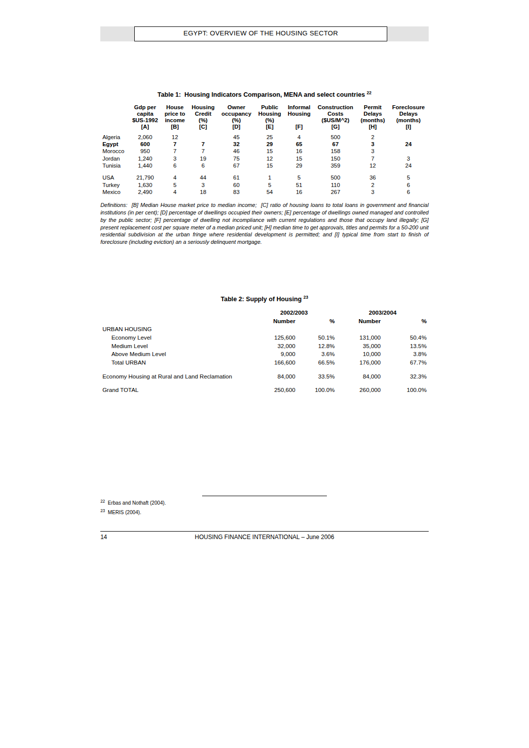EGYPT: OVERVIEW OF THE HOUSING SECTOR
Table 1: Housing Indicators Comparison, MENA and select countries 22
| | Gdp per capita $US-1992 [A] | House price to income [B] | Housing Credit (%) [C] | Owner occupancy (%) [D] | Public Housing (%) [E] | Informal Housing [F] | Construction Costs ($US/M^2) [G] | Permit Delays (months) [H] | Foreclosure Delays (months) [I] |
| --- | --- | --- | --- | --- | --- | --- | --- | --- | --- |
| Algeria | 2,060 | 12 | | 45 | 25 | 4 | 500 | 2 | |
| Egypt | 600 | 7 | 7 | 32 | 29 | 65 | 67 | 3 | 24 |
| Morocco | 950 | 7 | 7 | 46 | 15 | 16 | 158 | 3 | |
| Jordan | 1,240 | 3 | 19 | 75 | 12 | 15 | 150 | 7 | 3 |
| Tunisia | 1,440 | 6 | 6 | 67 | 15 | 29 | 359 | 12 | 24 |
| USA | 21,790 | 4 | 44 | 61 | 1 | 5 | 500 | 36 | 5 |
| Turkey | 1,630 | 5 | 3 | 60 | 5 | 51 | 110 | 2 | 6 |
| Mexico | 2,490 | 4 | 18 | 83 | 54 | 16 | 267 | 3 | 6 |
Definitions: [B] Median House market price to median income; [C] ratio of housing loans to total loans in government and financial institutions (in per cent); [D] percentage of dwellings occupied their owners; [E] percentage of dwellings owned managed and controlled by the public sector; [F] percentage of dwelling not incompliance with current regulations and those that occupy land illegally; [G] present replacement cost per square meter of a median priced unit; [H] median time to get approvals, titles and permits for a 50-200 unit residential subdivision at the urban fringe where residential development is permitted; and [I] typical time from start to finish of foreclosure (including eviction) an a seriously delinquent mortgage.
Table 2: Supply of Housing 23
| | 2002/2003 | 2003/2004 |
| | Number | % | Number | % |
| URBAN HOUSING | | | | |
| Economy Level | 125,600 | 50.1% | 131,000 | 50.4% |
| Medium Level | 32,000 | 12.8% | 35,000 | 13.5% |
| Above Medium Level | 9,000 | 3.6% | 10,000 | 3.8% |
| Total URBAN | 166,600 | 66.5% | 176,000 | 67.7% |
| Economy Housing at Rural and Land Reclamation | 84,000 | 33.5% | 84,000 | 32.3% |
| Grand TOTAL | 250,600 | 100.0% | 260,000 | 100.0% |
22 Erbas and Nothaft (2004).
23 MERIS (2004).
14 HOUSING FINANCE INTERNATIONAL – June 2006